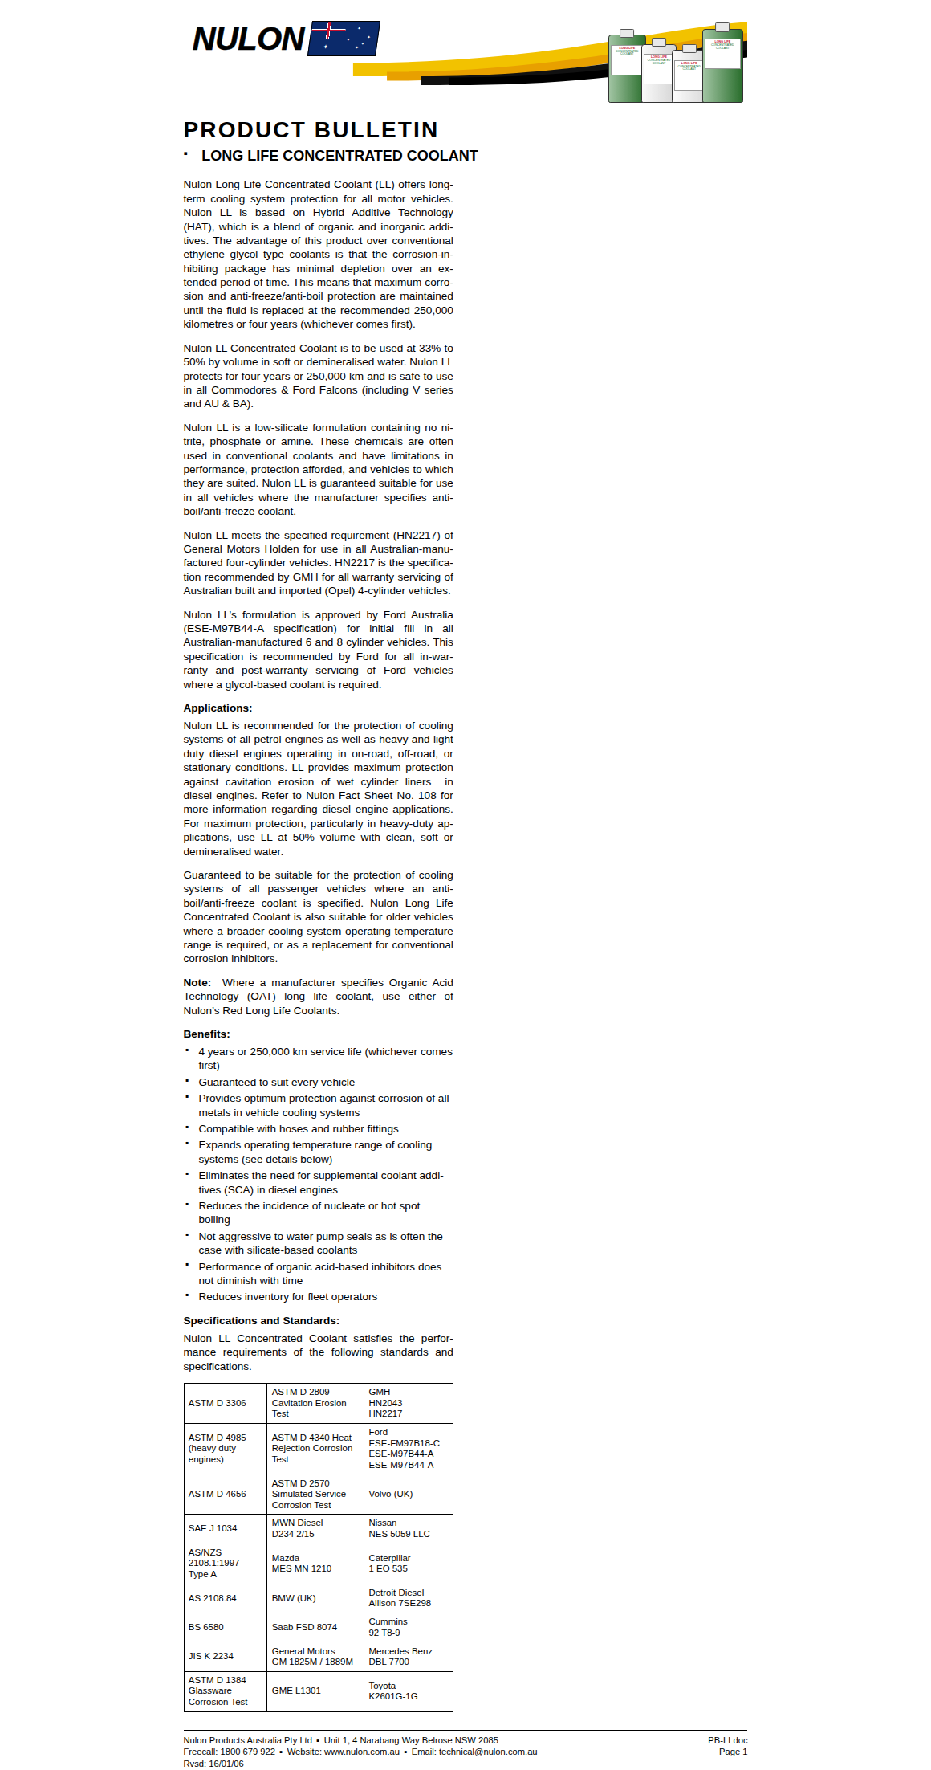NULON
✦ ✦ ✦ ✦ ✦ ✦
LONG LIFECONCENTRATED COOLANT
LONG LIFECONCENTRATED COOLANT
LONG LIFECONCENTRATED COOLANT
LONG LIFECONCENTRATED COOLANT
PRODUCT BULLETIN
LONG LIFE CONCENTRATED COOLANT
Nulon Long Life Concentrated Coolant (LL) offers long-term cooling system protection for all motor vehicles. Nulon LL is based on Hybrid Additive Technology (HAT), which is a blend of organic and inorganic additives. The advantage of this product over conventional ethylene glycol type coolants is that the corrosion-inhibiting package has minimal depletion over an extended period of time. This means that maximum corrosion and anti-freeze/anti-boil protection are maintained until the fluid is replaced at the recommended 250,000 kilometres or four years (whichever comes first).
Nulon LL Concentrated Coolant is to be used at 33% to 50% by volume in soft or demineralised water. Nulon LL protects for four years or 250,000 km and is safe to use in all Commodores & Ford Falcons (including V series and AU & BA).
Nulon LL is a low-silicate formulation containing no nitrite, phosphate or amine. These chemicals are often used in conventional coolants and have limitations in performance, protection afforded, and vehicles to which they are suited. Nulon LL is guaranteed suitable for use in all vehicles where the manufacturer specifies anti-boil/anti-freeze coolant.
Nulon LL meets the specified requirement (HN2217) of General Motors Holden for use in all Australian-manufactured four-cylinder vehicles. HN2217 is the specification recommended by GMH for all warranty servicing of Australian built and imported (Opel) 4-cylinder vehicles.
Nulon LL’s formulation is approved by Ford Australia (ESE-M97B44-A specification) for initial fill in all Australian-manufactured 6 and 8 cylinder vehicles. This specification is recommended by Ford for all in-warranty and post-warranty servicing of Ford vehicles where a glycol-based coolant is required.
Applications:
Nulon LL is recommended for the protection of cooling systems of all petrol engines as well as heavy and light duty diesel engines operating in on-road, off-road, or stationary conditions. LL provides maximum protection against cavitation erosion of wet cylinder liners in diesel engines. Refer to Nulon Fact Sheet No. 108 for more information regarding diesel engine applications. For maximum protection, particularly in heavy-duty applications, use LL at 50% volume with clean, soft or demineralised water.
Guaranteed to be suitable for the protection of cooling systems of all passenger vehicles where an anti-boil/anti-freeze coolant is specified. Nulon Long Life Concentrated Coolant is also suitable for older vehicles where a broader cooling system operating temperature range is required, or as a replacement for conventional corrosion inhibitors.
Note: Where a manufacturer specifies Organic Acid Technology (OAT) long life coolant, use either of Nulon’s Red Long Life Coolants.
Benefits:
4 years or 250,000 km service life (whichever comes first)
Guaranteed to suit every vehicle
Provides optimum protection against corrosion of all metals in vehicle cooling systems
Compatible with hoses and rubber fittings
Expands operating temperature range of cooling systems (see details below)
Eliminates the need for supplemental coolant additives (SCA) in diesel engines
Reduces the incidence of nucleate or hot spot boiling
Not aggressive to water pump seals as is often the case with silicate-based coolants
Performance of organic acid-based inhibitors does not diminish with time
Reduces inventory for fleet operators
Specifications and Standards:
Nulon LL Concentrated Coolant satisfies the performance requirements of the following standards and specifications.
| ASTM D 3306 | ASTM D 2809 Cavitation Erosion Test | GMH HN2043 HN2217 |
| ASTM D 4985 (heavy duty engines) | ASTM D 4340 Heat Rejection Corrosion Test | Ford ESE-FM97B18-C ESE-M97B44-A ESE-M97B44-A |
| ASTM D 4656 | ASTM D 2570 Simulated Service Corrosion Test | Volvo (UK) |
| SAE J 1034 | MWN Diesel D234 2/15 | Nissan NES 5059 LLC |
| AS/NZS 2108.1:1997 Type A | Mazda MES MN 1210 | Caterpillar 1 EO 535 |
| AS 2108.84 | BMW (UK) | Detroit Diesel Allison 7SE298 |
| BS 6580 | Saab FSD 8074 | Cummins 92 T8-9 |
| JIS K 2234 | General Motors GM 1825M / 1889M | Mercedes Benz DBL 7700 |
| ASTM D 1384 Glassware Corrosion Test | GME L1301 | Toyota K2601G-1G |
Nulon Products Australia Pty Ltd ▪ Unit 1, 4 Narabang Way Belrose NSW 2085
Freecall: 1800 679 922 ▪ Website: www.nulon.com.au ▪ Email: technical@nulon.com.au
Rvsd: 16/01/06
PB-LLdoc
Page 1